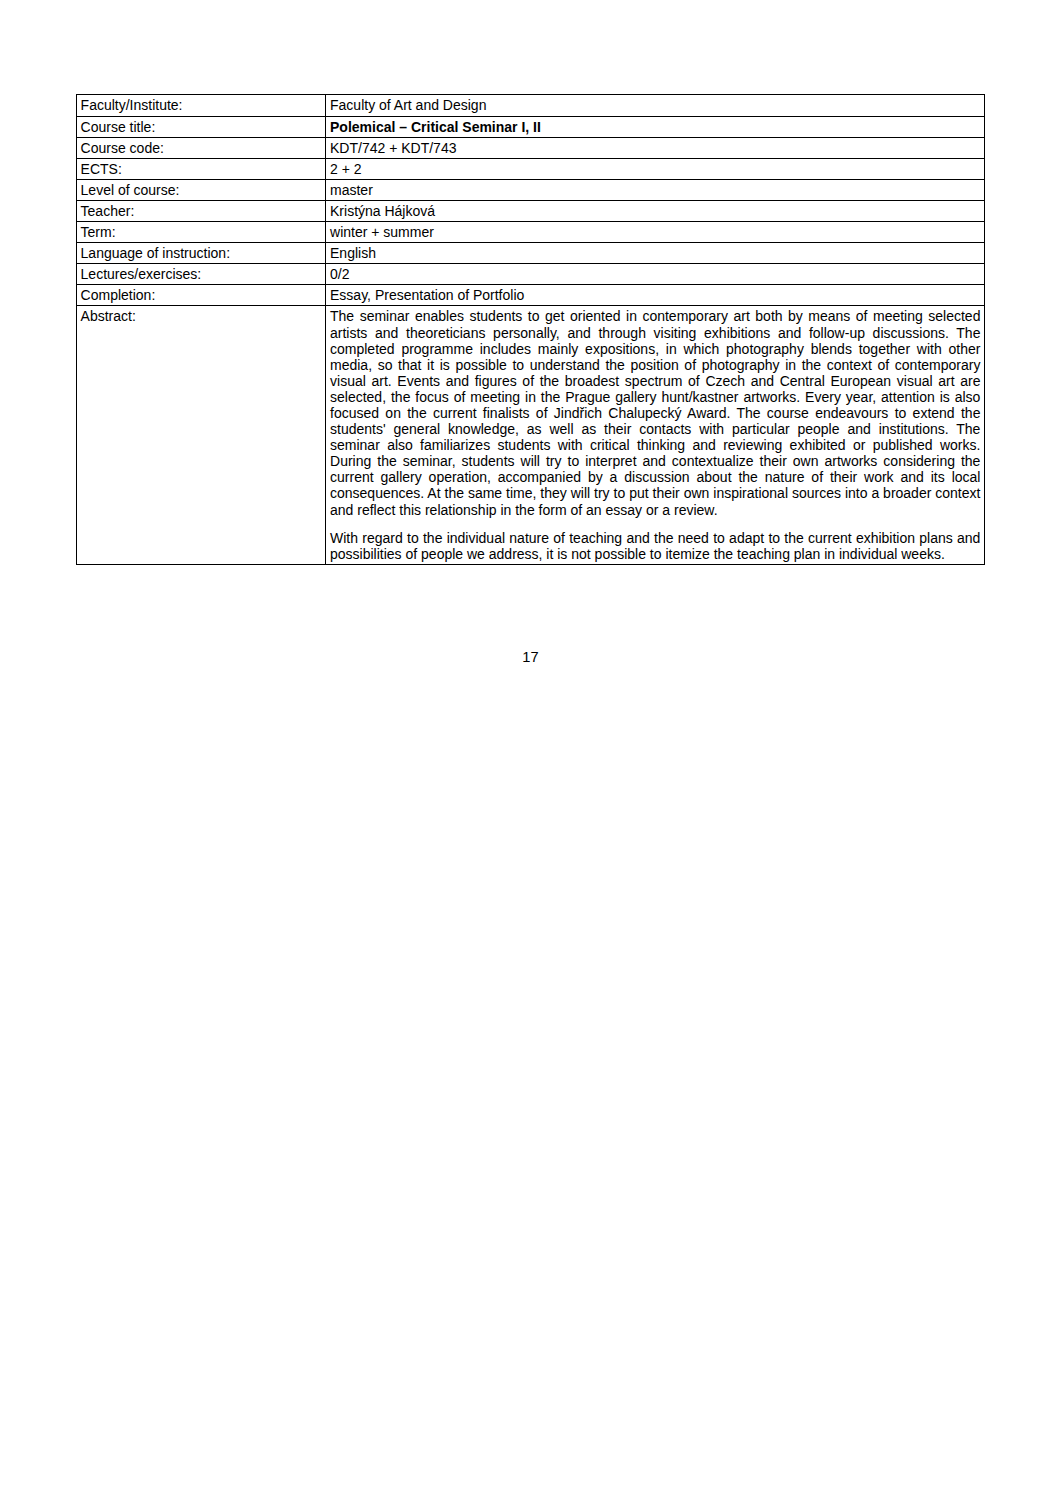| Faculty/Institute: | Faculty of Art and Design |
| Course title: | Polemical – Critical Seminar I, II |
| Course code: | KDT/742 + KDT/743 |
| ECTS: | 2 + 2 |
| Level of course: | master |
| Teacher: | Kristýna Hájková |
| Term: | winter + summer |
| Language of instruction: | English |
| Lectures/exercises: | 0/2 |
| Completion: | Essay, Presentation of Portfolio |
| Abstract: | The seminar enables students to get oriented in contemporary art both by means of meeting selected artists and theoreticians personally, and through visiting exhibitions and follow-up discussions. The completed programme includes mainly expositions, in which photography blends together with other media, so that it is possible to understand the position of photography in the context of contemporary visual art. Events and figures of the broadest spectrum of Czech and Central European visual art are selected, the focus of meeting in the Prague gallery hunt/kastner artworks. Every year, attention is also focused on the current finalists of Jindřich Chalupecký Award. The course endeavours to extend the students' general knowledge, as well as their contacts with particular people and institutions. The seminar also familiarizes students with critical thinking and reviewing exhibited or published works. During the seminar, students will try to interpret and contextualize their own artworks considering the current gallery operation, accompanied by a discussion about the nature of their work and its local consequences. At the same time, they will try to put their own inspirational sources into a broader context and reflect this relationship in the form of an essay or a review. With regard to the individual nature of teaching and the need to adapt to the current exhibition plans and possibilities of people we address, it is not possible to itemize the teaching plan in individual weeks. |
17